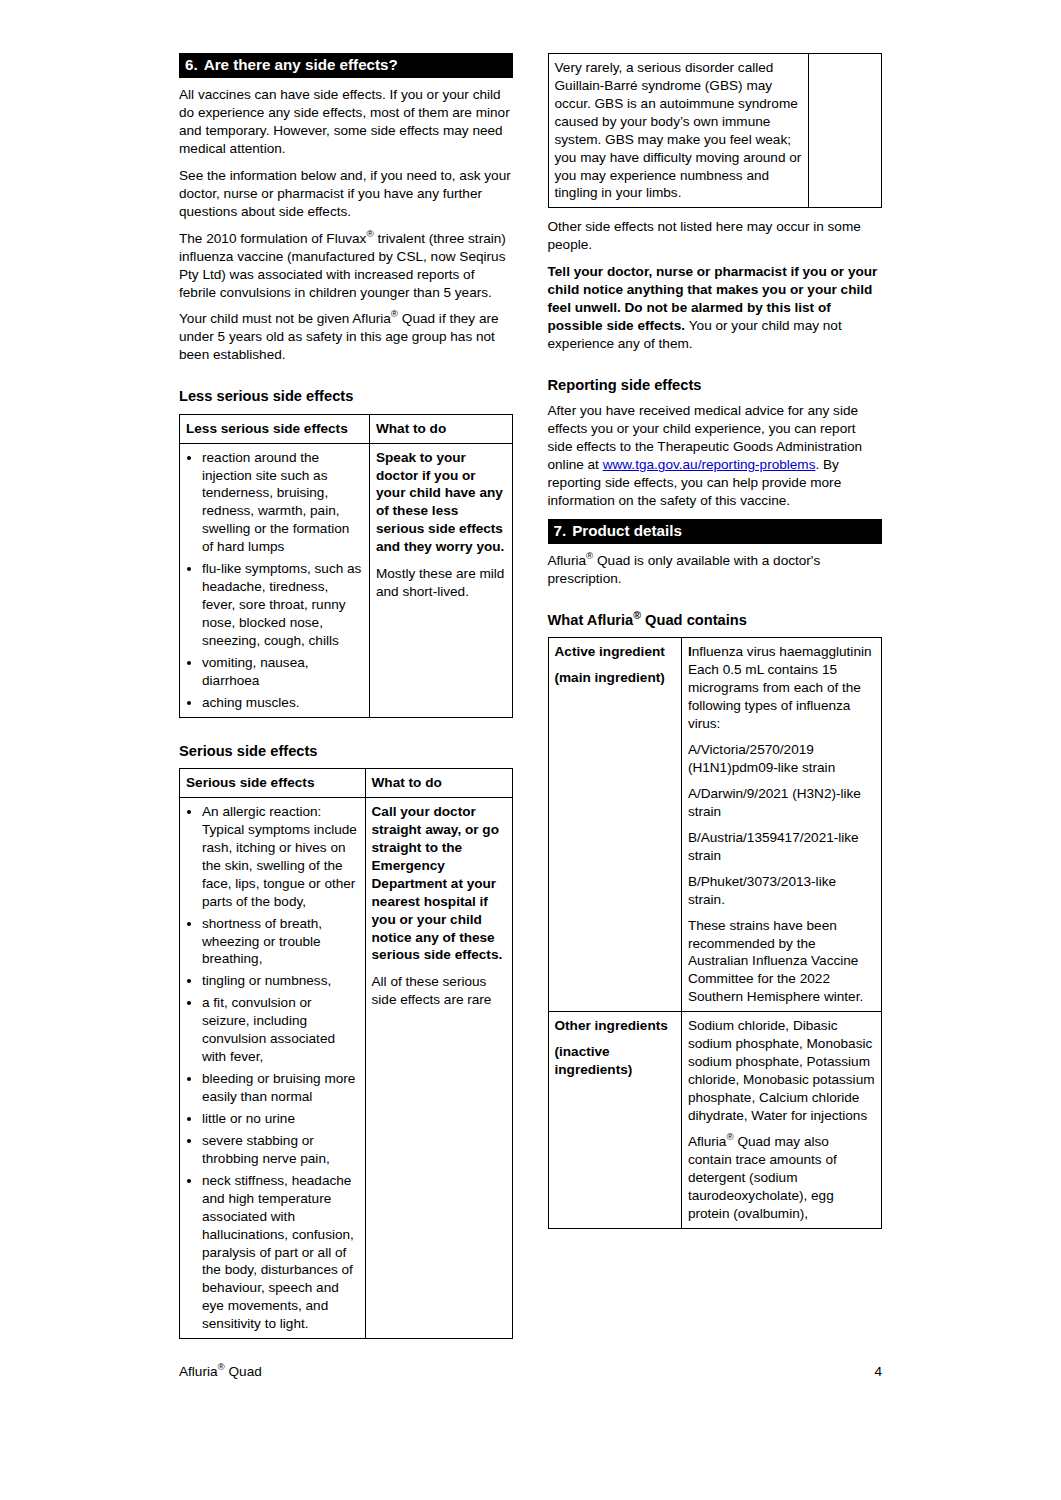6. Are there any side effects?
All vaccines can have side effects. If you or your child do experience any side effects, most of them are minor and temporary. However, some side effects may need medical attention.
See the information below and, if you need to, ask your doctor, nurse or pharmacist if you have any further questions about side effects.
The 2010 formulation of Fluvax® trivalent (three strain) influenza vaccine (manufactured by CSL, now Seqirus Pty Ltd) was associated with increased reports of febrile convulsions in children younger than 5 years.
Your child must not be given Afluria® Quad if they are under 5 years old as safety in this age group has not been established.
Less serious side effects
| Less serious side effects | What to do |
| --- | --- |
| reaction around the injection site such as tenderness, bruising, redness, warmth, pain, swelling or the formation of hard lumps flu-like symptoms, such as headache, tiredness, fever, sore throat, runny nose, blocked nose, sneezing, cough, chills vomiting, nausea, diarrhoea aching muscles. | Speak to your doctor if you or your child have any of these less serious side effects and they worry you. Mostly these are mild and short-lived. |
Serious side effects
| Serious side effects | What to do |
| --- | --- |
| An allergic reaction: Typical symptoms include rash, itching or hives on the skin, swelling of the face, lips, tongue or other parts of the body, shortness of breath, wheezing or trouble breathing, tingling or numbness, a fit, convulsion or seizure, including convulsion associated with fever, bleeding or bruising more easily than normal little or no urine severe stabbing or throbbing nerve pain, neck stiffness, headache and high temperature associated with hallucinations, confusion, paralysis of part or all of the body, disturbances of behaviour, speech and eye movements, and sensitivity to light. | Call your doctor straight away, or go straight to the Emergency Department at your nearest hospital if you or your child notice any of these serious side effects. All of these serious side effects are rare |
| Very rarely, a serious disorder called Guillain-Barré syndrome (GBS) may occur. GBS is an autoimmune syndrome caused by your body’s own immune system. GBS may make you feel weak; you may have difficulty moving around or you may experience numbness and tingling in your limbs. | |
Other side effects not listed here may occur in some people.
Tell your doctor, nurse or pharmacist if you or your child notice anything that makes you or your child feel unwell. Do not be alarmed by this list of possible side effects. You or your child may not experience any of them.
Reporting side effects
After you have received medical advice for any side effects you or your child experience, you can report side effects to the Therapeutic Goods Administration online at www.tga.gov.au/reporting-problems. By reporting side effects, you can help provide more information on the safety of this vaccine.
7. Product details
Afluria® Quad is only available with a doctor's prescription.
What Afluria® Quad contains
| Active ingredient (main ingredient) | I nfluenza virus haemagglutinin Each 0.5 mL contains 15 micrograms from each of the following types of influenza virus: A/Victoria/2570/2019 (H1N1)pdm09-like strain A/Darwin/9/2021 (H3N2)-like strain B/Austria/1359417/2021-like strain B/Phuket/3073/2013-like strain. These strains have been recommended by the Australian Influenza Vaccine Committee for the 2022 Southern Hemisphere winter. |
| Other ingredients (inactive ingredients) | Sodium chloride, Dibasic sodium phosphate, Monobasic sodium phosphate, Potassium chloride, Monobasic potassium phosphate, Calcium chloride dihydrate, Water for injections Afluria ® Quad may also contain trace amounts of detergent (sodium taurodeoxycholate), egg protein (ovalbumin), |
Afluria® Quad
4